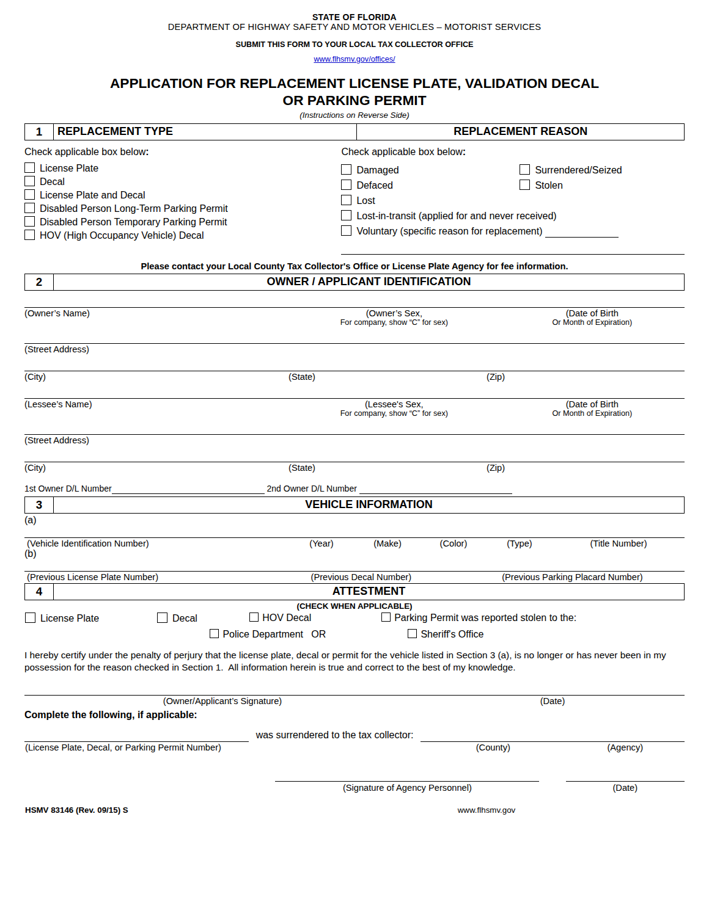STATE OF FLORIDA
DEPARTMENT OF HIGHWAY SAFETY AND MOTOR VEHICLES – MOTORIST SERVICES
SUBMIT THIS FORM TO YOUR LOCAL TAX COLLECTOR OFFICE
www.flhsmv.gov/offices/
APPLICATION FOR REPLACEMENT LICENSE PLATE, VALIDATION DECAL
OR PARKING PERMIT
(Instructions on Reverse Side)
| 1 | REPLACEMENT TYPE | REPLACEMENT REASON |
| Check applicable box below : License Plate Decal License Plate and Decal Disabled Person Long-Term Parking Permit Disabled Person Temporary Parking Permit HOV (High Occupancy Vehicle) Decal | Check applicable box below : / Damaged / Surrendered/Seized / / Defaced / Stolen / / Lost / / Lost-in-transit (applied for and never received) / / Voluntary (specific reason for replacement) / |
Please contact your Local County Tax Collector's Office or License Plate Agency for fee information.
| 2 | OWNER / APPLICANT IDENTIFICATION |
| (Owner’s Name) | (Owner’s Sex, For company, show “C” for sex) | (Date of Birth Or Month of Expiration) |
| (Street Address) |
| (City) | (State) | (Zip) |
| (Lessee’s Name) | (Lessee's Sex, For company, show “C” for sex) | (Date of Birth Or Month of Expiration) |
| (Street Address) |
| (City) | (State) | (Zip) |
1st Owner D/L Number 2nd Owner D/L Number
| 3 | VEHICLE INFORMATION |
(a)
| (Vehicle Identification Number) | (Year) | (Make) | (Color) | (Type) | (Title Number) |
(b)
| (Previous License Plate Number) | (Previous Decal Number) | (Previous Parking Placard Number) |
| 4 | ATTESTMENT |
(CHECK WHEN APPLICABLE)
| License Plate | Decal | HOV Decal | Parking Permit was reported stolen to the: |
| | Police Department OR | Sheriff's Office |
I hereby certify under the penalty of perjury that the license plate, decal or permit for the vehicle listed in Section 3 (a), is no longer or has never been in my possession for the reason checked in Section 1. All information herein is true and correct to the best of my knowledge.
| (Owner/Applicant’s Signature) | (Date) |
Complete the following, if applicable:
| | was surrendered to the tax collector: | | |
| (License Plate, Decal, or Parking Permit Number) | | (County) | (Agency) |
| | ( Signature of Agency Personnel) | | (Date) |
| HSMV 83146 (Rev. 09/15) S | www.flhsmv.gov |